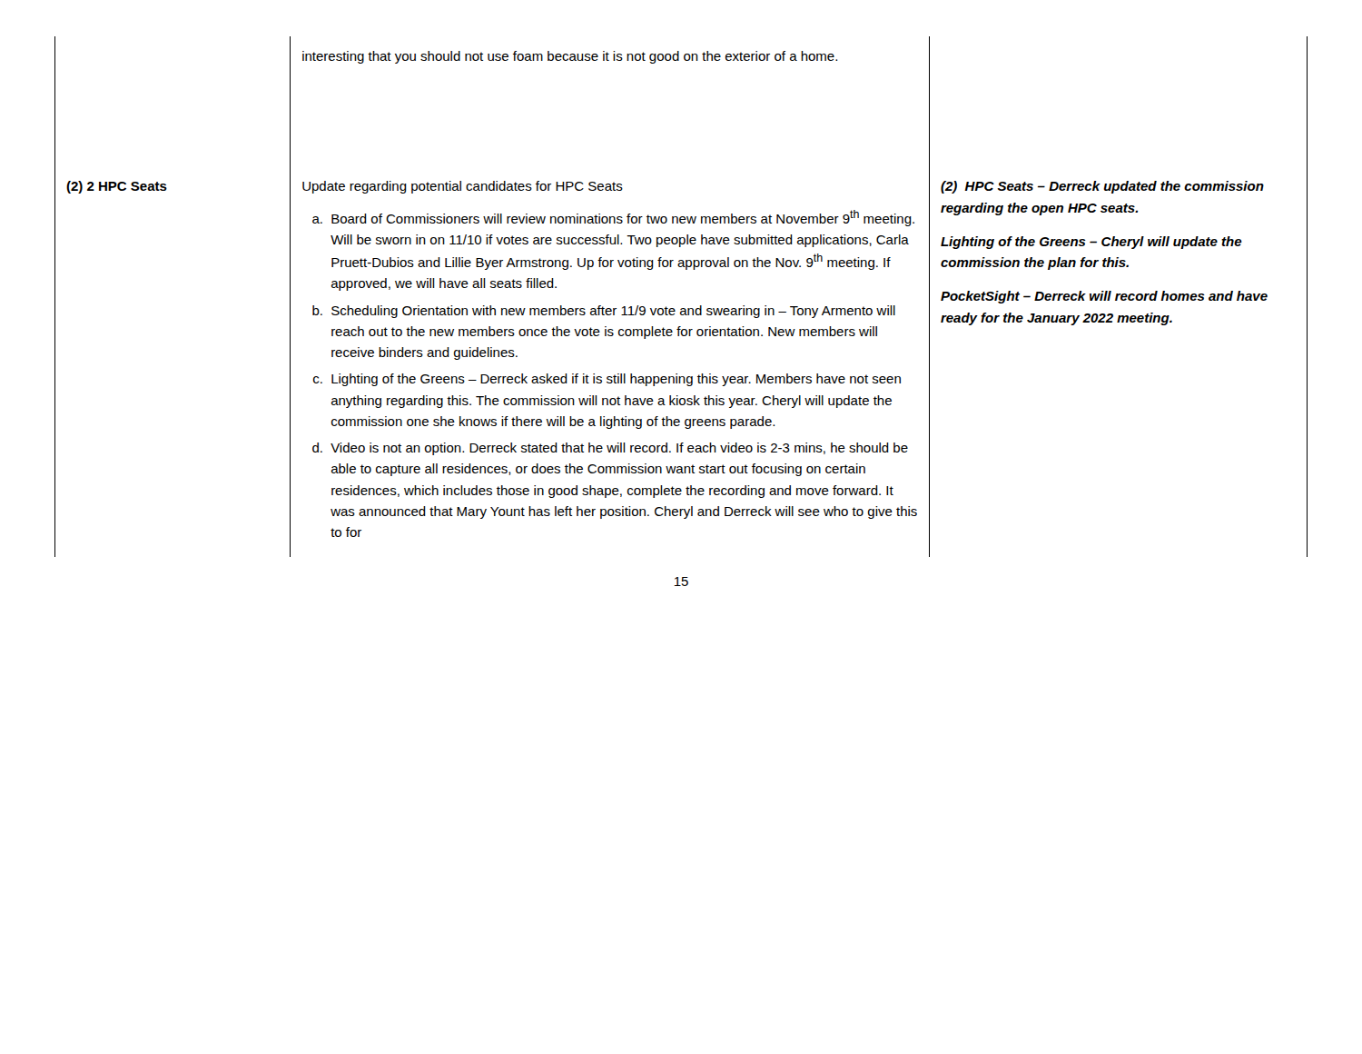| | interesting that you should not use foam because it is not good on the exterior of a home. | |
| (2) 2 HPC Seats | Update regarding potential candidates for HPC Seats Board of Commissioners will review nominations for two new members at November 9 th meeting. Will be sworn in on 11/10 if votes are successful. Two people have submitted applications, Carla Pruett-Dubios and Lillie Byer Armstrong. Up for voting for approval on the Nov. 9 th meeting. If approved, we will have all seats filled. Scheduling Orientation with new members after 11/9 vote and swearing in – Tony Armento will reach out to the new members once the vote is complete for orientation. New members will receive binders and guidelines. Lighting of the Greens – Derreck asked if it is still happening this year. Members have not seen anything regarding this. The commission will not have a kiosk this year. Cheryl will update the commission one she knows if there will be a lighting of the greens parade. Video is not an option. Derreck stated that he will record. If each video is 2-3 mins, he should be able to capture all residences, or does the Commission want start out focusing on certain residences, which includes those in good shape, complete the recording and move forward. It was announced that Mary Yount has left her position. Cheryl and Derreck will see who to give this to for | (2) HPC Seats – Derreck updated the commission regarding the open HPC seats. Lighting of the Greens – Cheryl will update the commission the plan for this. PocketSight – Derreck will record homes and have ready for the January 2022 meeting. |
15